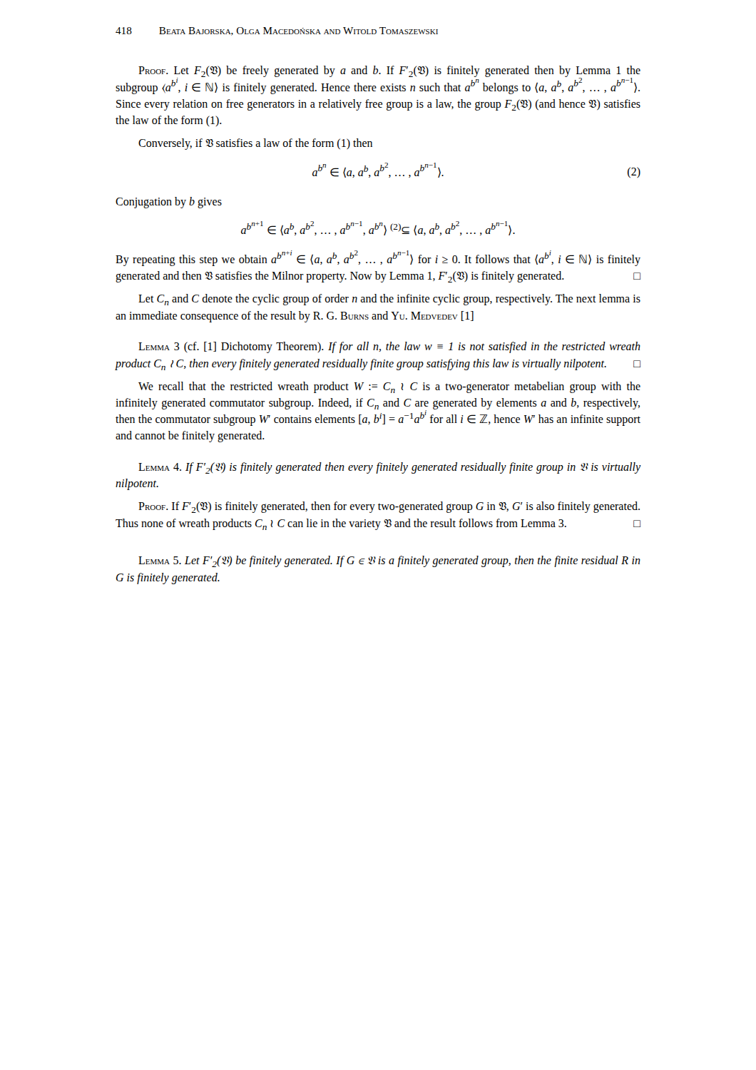418 Beata Bajorska, Olga Macedońska and Witold Tomaszewski
Proof. Let F2(𝔙) be freely generated by a and b. If F′2(𝔙) is finitely generated then by Lemma 1 the subgroup ⟨abi, i ∈ ℕ⟩ is finitely generated. Hence there exists n such that abn belongs to ⟨a, ab, ab2, … , abn−1⟩. Since every relation on free generators in a relatively free group is a law, the group F2(𝔙) (and hence 𝔙) satisfies the law of the form (1).
Conversely, if 𝔙 satisfies a law of the form (1) then
abn ∈ ⟨a, ab, ab2, … , abn−1⟩. (2)
Conjugation by b gives
abn+1 ∈ ⟨ab, ab2, … , abn−1, abn⟩ (2)⊆ ⟨a, ab, ab2, … , abn−1⟩.
By repeating this step we obtain abn+i ∈ ⟨a, ab, ab2, … , abn−1⟩ for i ≥ 0. It follows that ⟨abi, i ∈ ℕ⟩ is finitely generated and then 𝔙 satisfies the Milnor property. Now by Lemma 1, F′2(𝔙) is finitely generated. □
Let Cn and C denote the cyclic group of order n and the infinite cyclic group, respectively. The next lemma is an immediate consequence of the result by R. G. Burns and Yu. Medvedev [1]
Lemma 3 (cf. [1] Dichotomy Theorem). If for all n, the law w ≡ 1 is not satisfied in the restricted wreath product Cn ≀ C, then every finitely generated residually finite group satisfying this law is virtually nilpotent. □
We recall that the restricted wreath product W := Cn ≀ C is a two-generator metabelian group with the infinitely generated commutator subgroup. Indeed, if Cn and C are generated by elements a and b, respectively, then the commutator subgroup W′ contains elements [a, bi] = a−1abi for all i ∈ ℤ, hence W′ has an infinite support and cannot be finitely generated.
Lemma 4. If F′2(𝔙) is finitely generated then every finitely generated residually finite group in 𝔙 is virtually nilpotent.
Proof. If F′2(𝔙) is finitely generated, then for every two-generated group G in 𝔙, G′ is also finitely generated. Thus none of wreath products Cn ≀ C can lie in the variety 𝔙 and the result follows from Lemma 3. □
Lemma 5. Let F′2(𝔙) be finitely generated. If G ∈ 𝔙 is a finitely generated group, then the finite residual R in G is finitely generated.